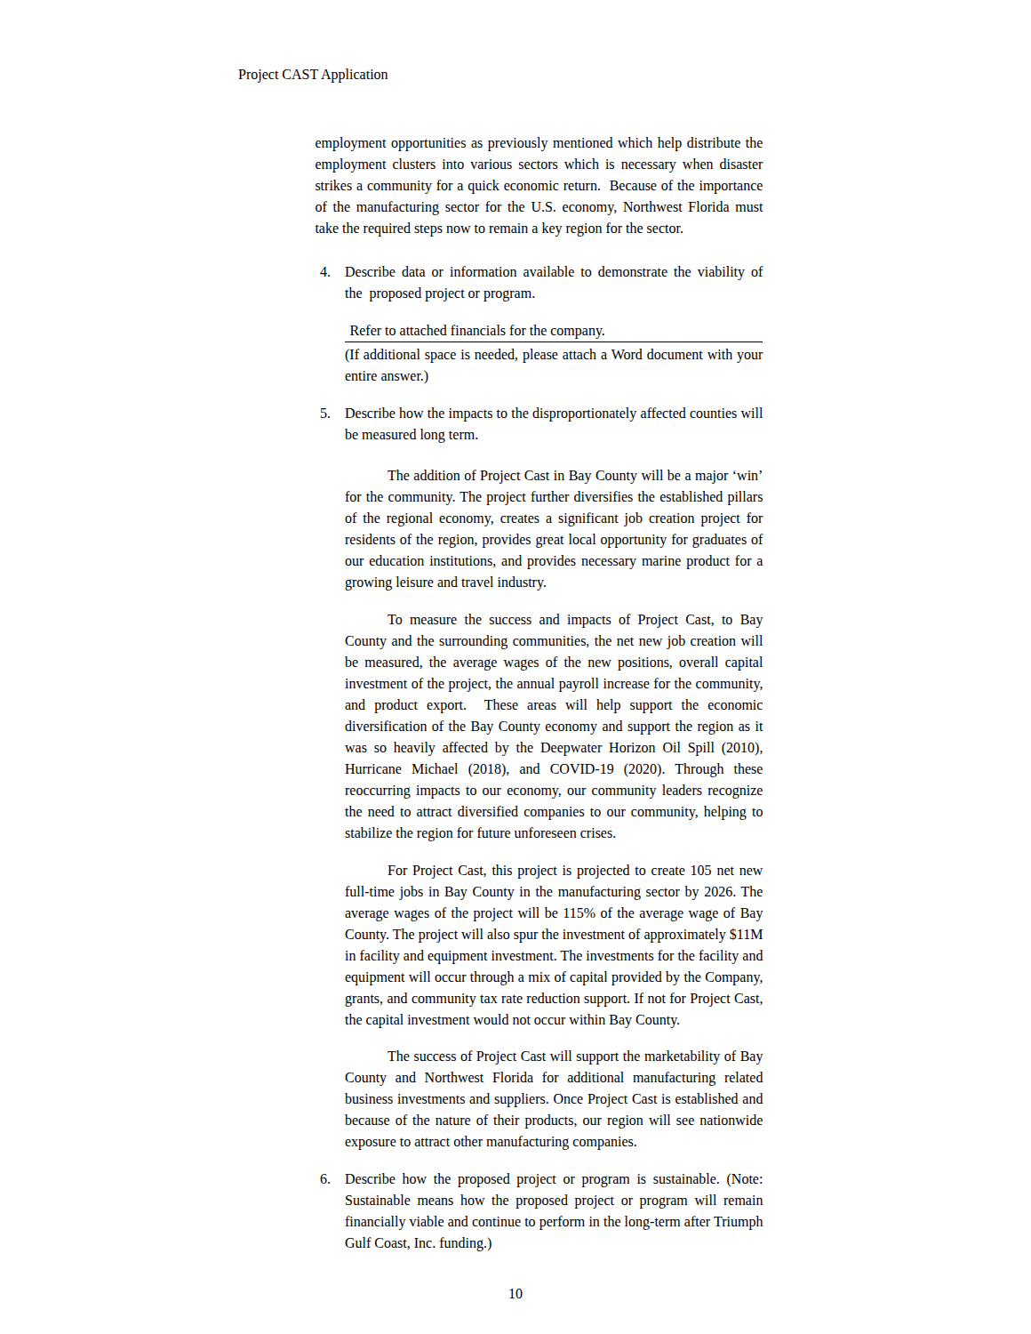Project CAST Application
employment opportunities as previously mentioned which help distribute the employment clusters into various sectors which is necessary when disaster strikes a community for a quick economic return. Because of the importance of the manufacturing sector for the U.S. economy, Northwest Florida must take the required steps now to remain a key region for the sector.
4.
Describe data or information available to demonstrate the viability of the proposed project or program.
Refer to attached financials for the company.
(If additional space is needed, please attach a Word document with your entire answer.)
5.
Describe how the impacts to the disproportionately affected counties will be measured long term.
The addition of Project Cast in Bay County will be a major ‘win’ for the community. The project further diversifies the established pillars of the regional economy, creates a significant job creation project for residents of the region, provides great local opportunity for graduates of our education institutions, and provides necessary marine product for a growing leisure and travel industry.
To measure the success and impacts of Project Cast, to Bay County and the surrounding communities, the net new job creation will be measured, the average wages of the new positions, overall capital investment of the project, the annual payroll increase for the community, and product export. These areas will help support the economic diversification of the Bay County economy and support the region as it was so heavily affected by the Deepwater Horizon Oil Spill (2010), Hurricane Michael (2018), and COVID-19 (2020). Through these reoccurring impacts to our economy, our community leaders recognize the need to attract diversified companies to our community, helping to stabilize the region for future unforeseen crises.
For Project Cast, this project is projected to create 105 net new full-time jobs in Bay County in the manufacturing sector by 2026. The average wages of the project will be 115% of the average wage of Bay County. The project will also spur the investment of approximately $11M in facility and equipment investment. The investments for the facility and equipment will occur through a mix of capital provided by the Company, grants, and community tax rate reduction support. If not for Project Cast, the capital investment would not occur within Bay County.
The success of Project Cast will support the marketability of Bay County and Northwest Florida for additional manufacturing related business investments and suppliers. Once Project Cast is established and because of the nature of their products, our region will see nationwide exposure to attract other manufacturing companies.
6.
Describe how the proposed project or program is sustainable. (Note: Sustainable means how the proposed project or program will remain financially viable and continue to perform in the long-term after Triumph Gulf Coast, Inc. funding.)
10